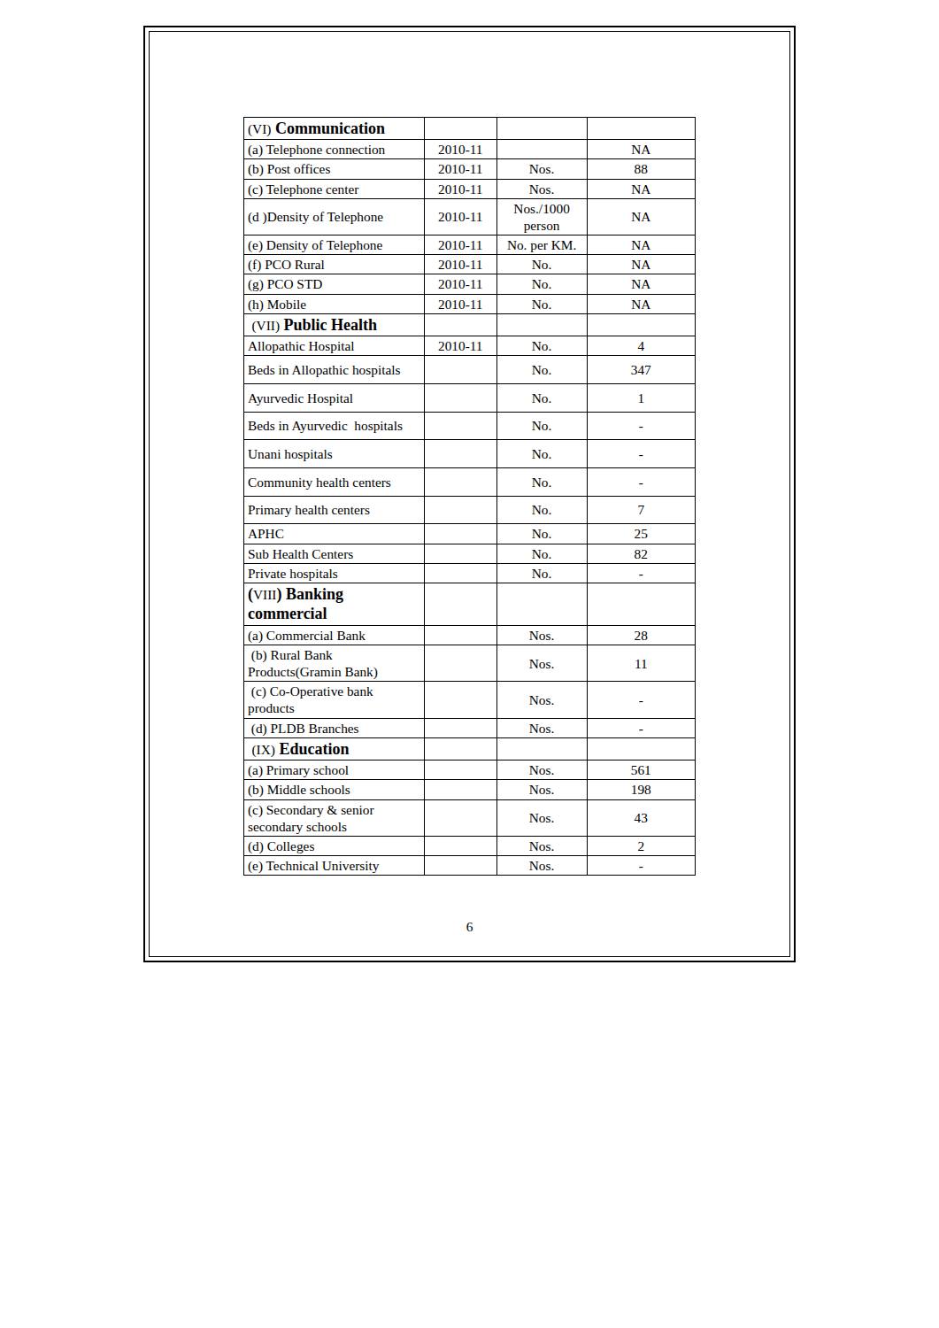| (VI) Communication | | | |
| (a) Telephone connection | 2010-11 | | NA |
| (b) Post offices | 2010-11 | Nos. | 88 |
| (c) Telephone center | 2010-11 | Nos. | NA |
| (d )Density of Telephone | 2010-11 | Nos./1000 person | NA |
| (e) Density of Telephone | 2010-11 | No. per KM. | NA |
| (f) PCO Rural | 2010-11 | No. | NA |
| (g) PCO STD | 2010-11 | No. | NA |
| (h) Mobile | 2010-11 | No. | NA |
| (VII) Public Health | | | |
| Allopathic Hospital | 2010-11 | No. | 4 |
| Beds in Allopathic hospitals | | No. | 347 |
| Ayurvedic Hospital | | No. | 1 |
| Beds in Ayurvedic hospitals | | No. | - |
| Unani hospitals | | No. | - |
| Community health centers | | No. | - |
| Primary health centers | | No. | 7 |
| APHC | | No. | 25 |
| Sub Health Centers | | No. | 82 |
| Private hospitals | | No. | - |
| ( VIII ) Banking commercial | | | |
| (a) Commercial Bank | | Nos. | 28 |
| (b) Rural Bank Products(Gramin Bank) | | Nos. | 11 |
| (c) Co-Operative bank products | | Nos. | - |
| (d) PLDB Branches | | Nos. | - |
| (IX) Education | | | |
| (a) Primary school | | Nos. | 561 |
| (b) Middle schools | | Nos. | 198 |
| (c) Secondary & senior secondary schools | | Nos. | 43 |
| (d) Colleges | | Nos. | 2 |
| (e) Technical University | | Nos. | - |
6